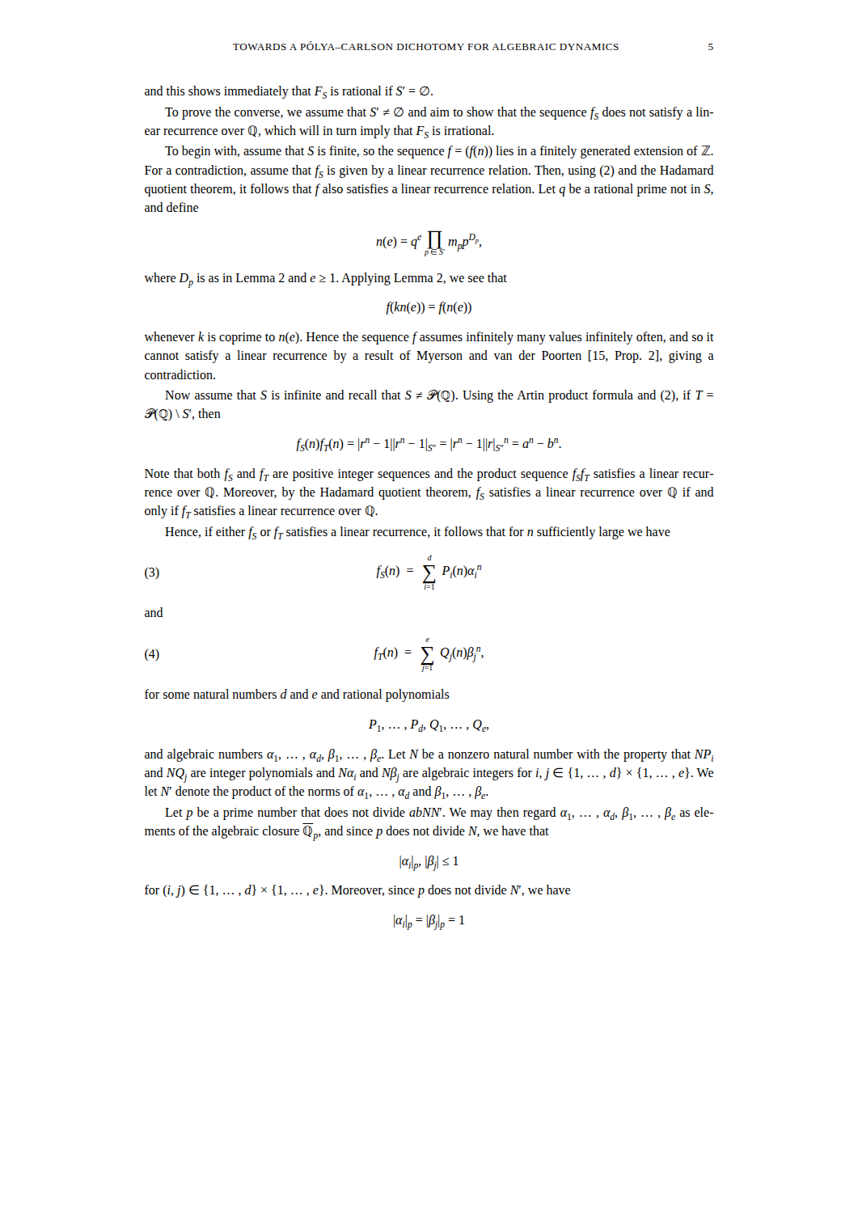TOWARDS A PÓLYA–CARLSON DICHOTOMY FOR ALGEBRAIC DYNAMICS 5
and this shows immediately that FS is rational if S′ = ∅.
To prove the converse, we assume that S′ ≠ ∅ and aim to show that the sequence fS does not satisfy a linear recurrence over ℚ, which will in turn imply that FS is irrational.
To begin with, assume that S is finite, so the sequence f = (f(n)) lies in a finitely generated extension of ℤ. For a contradiction, assume that fS is given by a linear recurrence relation. Then, using (2) and the Hadamard quotient theorem, it follows that f also satisfies a linear recurrence relation. Let q be a rational prime not in S, and define
n(e) = qe ∏p ∈ S′ mp pDp,
where Dp is as in Lemma 2 and e ≥ 1. Applying Lemma 2, we see that
f(kn(e)) = f(n(e))
whenever k is coprime to n(e). Hence the sequence f assumes infinitely many values infinitely often, and so it cannot satisfy a linear recurrence by a result of Myerson and van der Poorten [15, Prop. 2], giving a contradiction.
Now assume that S is infinite and recall that S ≠ 𝒫(ℚ). Using the Artin product formula and (2), if T = 𝒫(ℚ) \ S′, then
fS(n)fT(n) = |rn − 1||rn − 1|S″ = |rn − 1||r|S″n = an − bn.
Note that both fS and fT are positive integer sequences and the product sequence fS fT satisfies a linear recurrence over ℚ. Moreover, by the Hadamard quotient theorem, fS satisfies a linear recurrence over ℚ if and only if fT satisfies a linear recurrence over ℚ.
Hence, if either fS or fT satisfies a linear recurrence, it follows that for n sufficiently large we have
(3) fS(n) = d∑i=1 Pi(n)αin
and
(4) fT(n) = e∑j=1 Qj(n)βjn,
for some natural numbers d and e and rational polynomials
P1, … , Pd, Q1, … , Qe,
and algebraic numbers α1, … , αd, β1, … , βe. Let N be a nonzero natural number with the property that NPi and NQj are integer polynomials and Nαi and Nβj are algebraic integers for i, j ∈ {1, … , d} × {1, … , e}. We let N′ denote the product of the norms of α1, … , αd and β1, … , βe.
Let p be a prime number that does not divide abNN′. We may then regard α1, … , αd, β1, … , βe as elements of the algebraic closure ℚp, and since p does not divide N, we have that
|αi|p, |βj| ≤ 1
for (i, j) ∈ {1, … , d} × {1, … , e}. Moreover, since p does not divide N′, we have
|αi|p = |βj|p = 1